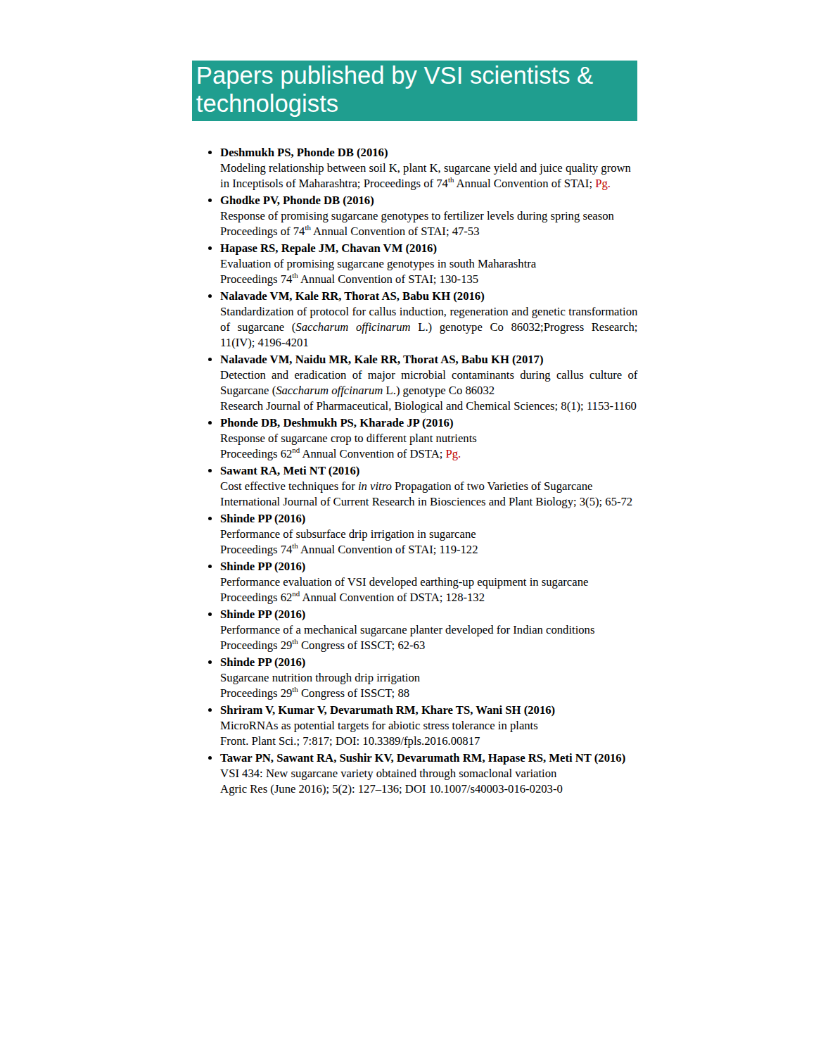Papers published by VSI scientists & technologists
Deshmukh PS, Phonde DB (2016)
Modeling relationship between soil K, plant K, sugarcane yield and juice quality grown in Inceptisols of Maharashtra; Proceedings of 74th Annual Convention of STAI; Pg.
Ghodke PV, Phonde DB (2016)
Response of promising sugarcane genotypes to fertilizer levels during spring season
Proceedings of 74th Annual Convention of STAI; 47-53
Hapase RS, Repale JM, Chavan VM (2016)
Evaluation of promising sugarcane genotypes in south Maharashtra
Proceedings 74th Annual Convention of STAI; 130-135
Nalavade VM, Kale RR, Thorat AS, Babu KH (2016)
Standardization of protocol for callus induction, regeneration and genetic transformation of sugarcane (Saccharum officinarum L.) genotype Co 86032;Progress Research; 11(IV); 4196-4201
Nalavade VM, Naidu MR, Kale RR, Thorat AS, Babu KH (2017)
Detection and eradication of major microbial contaminants during callus culture of Sugarcane (Saccharum offcinarum L.) genotype Co 86032
Research Journal of Pharmaceutical, Biological and Chemical Sciences; 8(1); 1153-1160
Phonde DB, Deshmukh PS, Kharade JP (2016)
Response of sugarcane crop to different plant nutrients
Proceedings 62nd Annual Convention of DSTA; Pg.
Sawant RA, Meti NT (2016)
Cost effective techniques for in vitro Propagation of two Varieties of Sugarcane
International Journal of Current Research in Biosciences and Plant Biology; 3(5); 65-72
Shinde PP (2016)
Performance of subsurface drip irrigation in sugarcane
Proceedings 74th Annual Convention of STAI; 119-122
Shinde PP (2016)
Performance evaluation of VSI developed earthing-up equipment in sugarcane
Proceedings 62nd Annual Convention of DSTA; 128-132
Shinde PP (2016)
Performance of a mechanical sugarcane planter developed for Indian conditions
Proceedings 29th Congress of ISSCT; 62-63
Shinde PP (2016)
Sugarcane nutrition through drip irrigation
Proceedings 29th Congress of ISSCT; 88
Shriram V, Kumar V, Devarumath RM, Khare TS, Wani SH (2016)
MicroRNAs as potential targets for abiotic stress tolerance in plants
Front. Plant Sci.; 7:817; DOI: 10.3389/fpls.2016.00817
Tawar PN, Sawant RA, Sushir KV, Devarumath RM, Hapase RS, Meti NT (2016)
VSI 434: New sugarcane variety obtained through somaclonal variation
Agric Res (June 2016); 5(2): 127–136; DOI 10.1007/s40003-016-0203-0